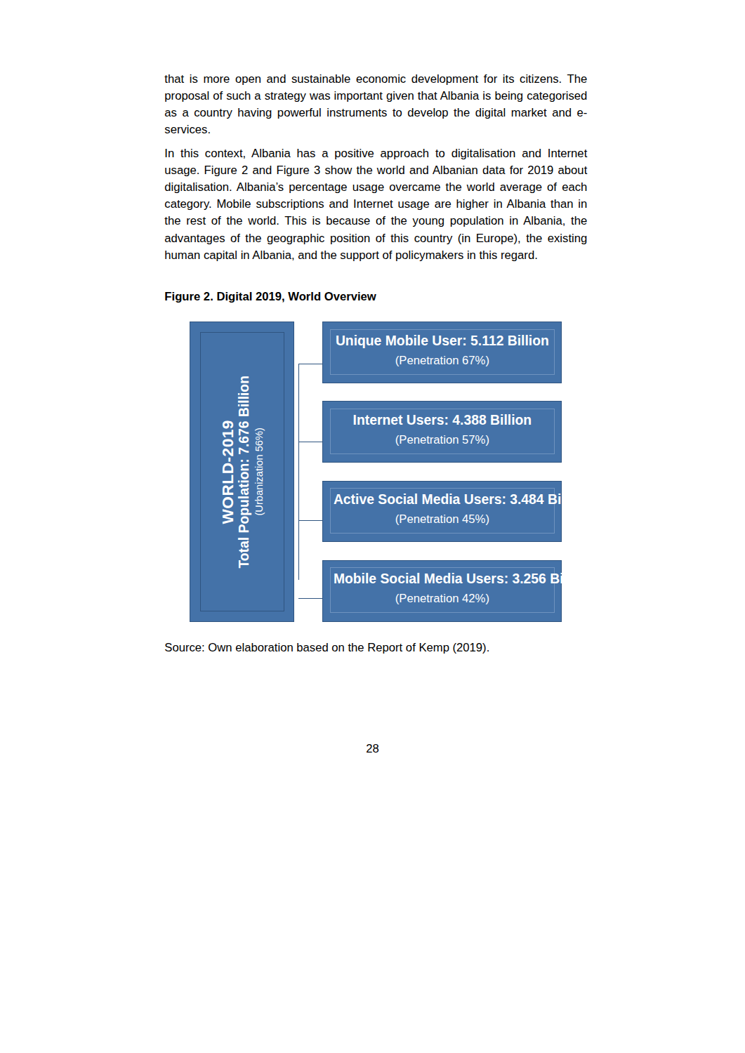that is more open and sustainable economic development for its citizens. The proposal of such a strategy was important given that Albania is being categorised as a country having powerful instruments to develop the digital market and e-services.
In this context, Albania has a positive approach to digitalisation and Internet usage. Figure 2 and Figure 3 show the world and Albanian data for 2019 about digitalisation. Albania’s percentage usage overcame the world average of each category. Mobile subscriptions and Internet usage are higher in Albania than in the rest of the world. This is because of the young population in Albania, the advantages of the geographic position of this country (in Europe), the existing human capital in Albania, and the support of policymakers in this regard.
Figure 2. Digital 2019, World Overview
WORLD-2019
Total Population: 7.676 Billion
(Urbanization 56%)
Unique Mobile User: 5.112 Billion
(Penetration 67%)
Internet Users: 4.388 Billion
(Penetration 57%)
Active Social Media Users: 3.484 Billion
(Penetration 45%)
Mobile Social Media Users: 3.256 Billion
(Penetration 42%)
Source: Own elaboration based on the Report of Kemp (2019).
28